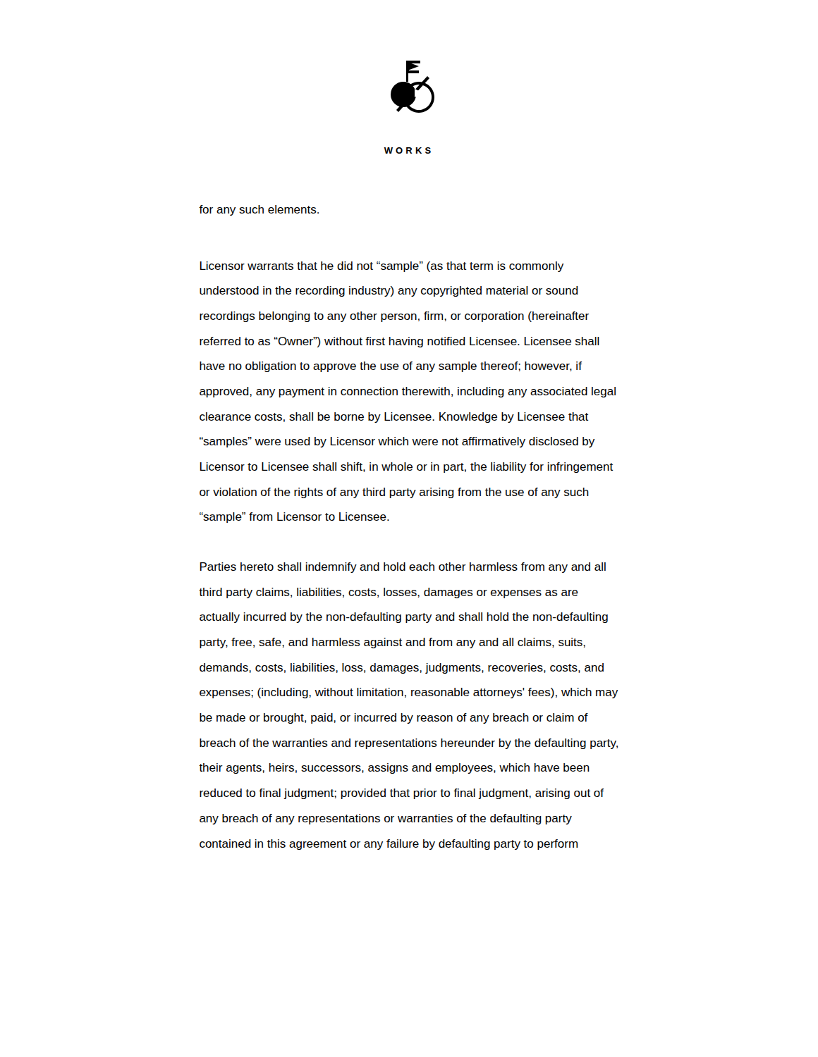WORKS
for any such elements.
Licensor warrants that he did not “sample” (as that term is commonly understood in the recording industry) any copyrighted material or sound recordings belonging to any other person, firm, or corporation (hereinafter referred to as “Owner”) without first having notified Licensee. Licensee shall have no obligation to approve the use of any sample thereof; however, if approved, any payment in connection therewith, including any associated legal clearance costs, shall be borne by Licensee. Knowledge by Licensee that “samples” were used by Licensor which were not affirmatively disclosed by Licensor to Licensee shall shift, in whole or in part, the liability for infringement or violation of the rights of any third party arising from the use of any such “sample” from Licensor to Licensee.
Parties hereto shall indemnify and hold each other harmless from any and all third party claims, liabilities, costs, losses, damages or expenses as are actually incurred by the non-defaulting party and shall hold the non-defaulting party, free, safe, and harmless against and from any and all claims, suits, demands, costs, liabilities, loss, damages, judgments, recoveries, costs, and expenses; (including, without limitation, reasonable attorneys' fees), which may be made or brought, paid, or incurred by reason of any breach or claim of breach of the warranties and representations hereunder by the defaulting party, their agents, heirs, successors, assigns and employees, which have been reduced to final judgment; provided that prior to final judgment, arising out of any breach of any representations or warranties of the defaulting party contained in this agreement or any failure by defaulting party to perform